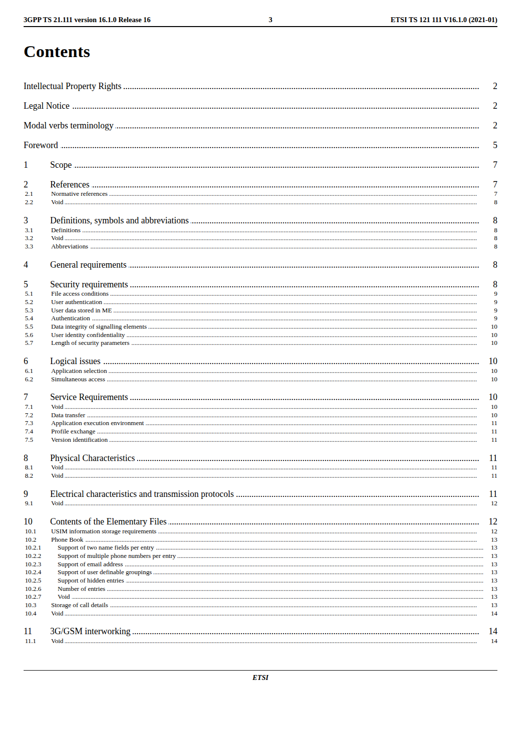3GPP TS 21.111 version 16.1.0 Release 16
3
ETSI TS 121 111 V16.1.0 (2021-01)
Contents
Intellectual Property Rights 2
Legal Notice 2
Modal verbs terminology 2
Foreword 5
1 Scope 7
2 References 7
2.1 Normative references 7
2.2 Void 8
3 Definitions, symbols and abbreviations 8
3.1 Definitions 8
3.2 Void 8
3.3 Abbreviations 8
4 General requirements 8
5 Security requirements 8
5.1 File access conditions 9
5.2 User authentication 9
5.3 User data stored in ME 9
5.4 Authentication 9
5.5 Data integrity of signalling elements 10
5.6 User identity confidentiality 10
5.7 Length of security parameters 10
6 Logical issues 10
6.1 Application selection 10
6.2 Simultaneous access 10
7 Service Requirements 10
7.1 Void 10
7.2 Data transfer 10
7.3 Application execution environment 11
7.4 Profile exchange 11
7.5 Version identification 11
8 Physical Characteristics 11
8.1 Void 11
8.2 Void 11
9 Electrical characteristics and transmission protocols 11
9.1 Void 12
10 Contents of the Elementary Files 12
10.1 USIM information storage requirements 12
10.2 Phone Book 13
10.2.1 Support of two name fields per entry 13
10.2.2 Support of multiple phone numbers per entry 13
10.2.3 Support of email address 13
10.2.4 Support of user definable groupings 13
10.2.5 Support of hidden entries 13
10.2.6 Number of entries 13
10.2.7 Void 13
10.3 Storage of call details 13
10.4 Void 14
11 3G/GSM interworking 14
11.1 Void 14
ETSI